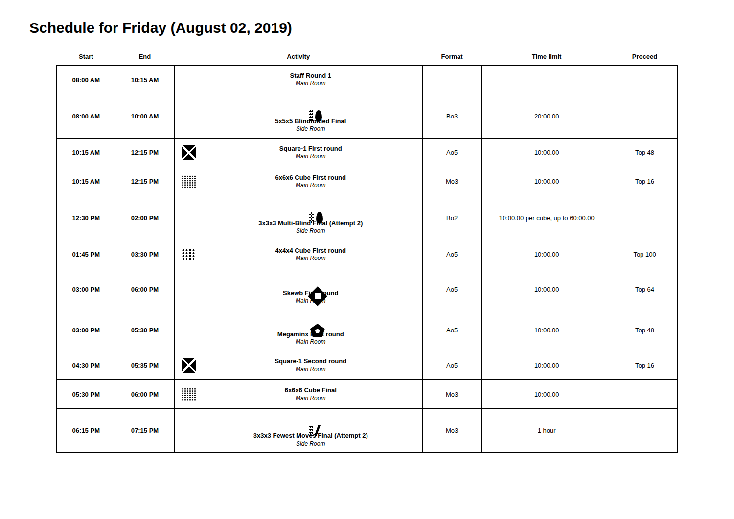Schedule for Friday (August 02, 2019)
| Start | End | Activity | Format | Time limit | Proceed |
| --- | --- | --- | --- | --- | --- |
| 08:00 AM | 10:15 AM | Staff Round 1 Main Room | | | |
| 08:00 AM | 10:00 AM | 5x5x5 Blindfolded Final Side Room | Bo3 | 20:00.00 | |
| 10:15 AM | 12:15 PM | Square-1 First round Main Room | Ao5 | 10:00.00 | Top 48 |
| 10:15 AM | 12:15 PM | 6x6x6 Cube First round Main Room | Mo3 | 10:00.00 | Top 16 |
| 12:30 PM | 02:00 PM | 3x3x3 Multi-Blind Final (Attempt 2) Side Room | Bo2 | 10:00.00 per cube, up to 60:00.00 | |
| 01:45 PM | 03:30 PM | 4x4x4 Cube First round Main Room | Ao5 | 10:00.00 | Top 100 |
| 03:00 PM | 06:00 PM | Skewb First round Main Room | Ao5 | 10:00.00 | Top 64 |
| 03:00 PM | 05:30 PM | Megaminx First round Main Room | Ao5 | 10:00.00 | Top 48 |
| 04:30 PM | 05:35 PM | Square-1 Second round Main Room | Ao5 | 10:00.00 | Top 16 |
| 05:30 PM | 06:00 PM | 6x6x6 Cube Final Main Room | Mo3 | 10:00.00 | |
| 06:15 PM | 07:15 PM | 3x3x3 Fewest Moves Final (Attempt 2) Side Room | Mo3 | 1 hour | |